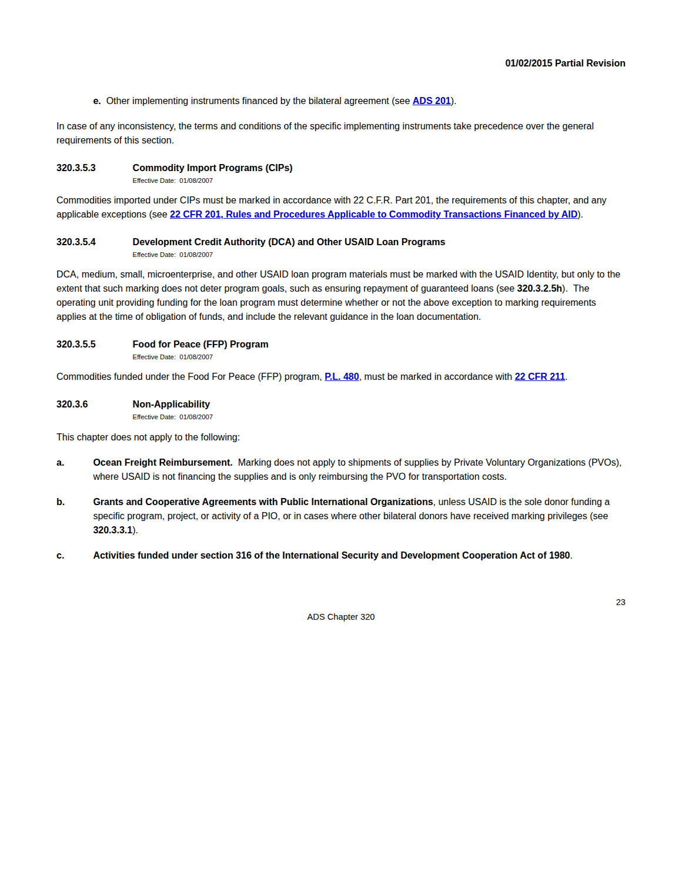01/02/2015 Partial Revision
e. Other implementing instruments financed by the bilateral agreement (see ADS 201).
In case of any inconsistency, the terms and conditions of the specific implementing instruments take precedence over the general requirements of this section.
320.3.5.3 Commodity Import Programs (CIPs)
Effective Date: 01/08/2007
Commodities imported under CIPs must be marked in accordance with 22 C.F.R. Part 201, the requirements of this chapter, and any applicable exceptions (see 22 CFR 201, Rules and Procedures Applicable to Commodity Transactions Financed by AID).
320.3.5.4 Development Credit Authority (DCA) and Other USAID Loan Programs
Effective Date: 01/08/2007
DCA, medium, small, microenterprise, and other USAID loan program materials must be marked with the USAID Identity, but only to the extent that such marking does not deter program goals, such as ensuring repayment of guaranteed loans (see 320.3.2.5h). The operating unit providing funding for the loan program must determine whether or not the above exception to marking requirements applies at the time of obligation of funds, and include the relevant guidance in the loan documentation.
320.3.5.5 Food for Peace (FFP) Program
Effective Date: 01/08/2007
Commodities funded under the Food For Peace (FFP) program, P.L. 480, must be marked in accordance with 22 CFR 211.
320.3.6 Non-Applicability
Effective Date: 01/08/2007
This chapter does not apply to the following:
a. Ocean Freight Reimbursement. Marking does not apply to shipments of supplies by Private Voluntary Organizations (PVOs), where USAID is not financing the supplies and is only reimbursing the PVO for transportation costs.
b. Grants and Cooperative Agreements with Public International Organizations, unless USAID is the sole donor funding a specific program, project, or activity of a PIO, or in cases where other bilateral donors have received marking privileges (see 320.3.3.1).
c. Activities funded under section 316 of the International Security and Development Cooperation Act of 1980.
23
ADS Chapter 320